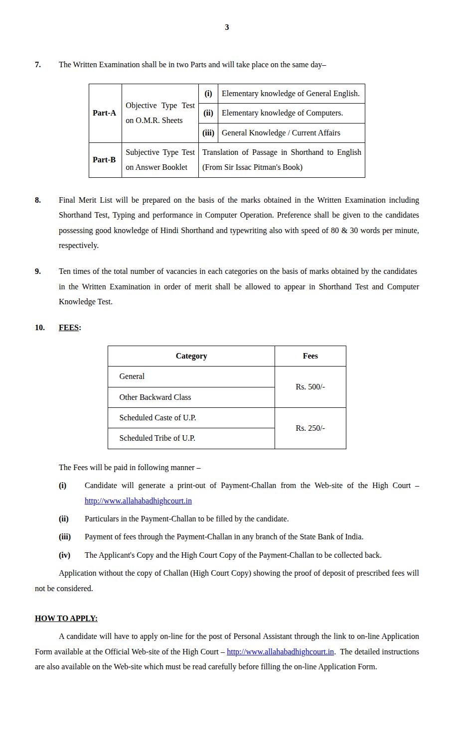3
7.
The Written Examination shall be in two Parts and will take place on the same day–
| Part-A | Objective Type Test on O.M.R. Sheets | (i) | Elementary knowledge of General English. |
| (ii) | Elementary knowledge of Computers. |
| (iii) | General Knowledge / Current Affairs |
| Part-B | Subjective Type Test on Answer Booklet | Translation of Passage in Shorthand to English (From Sir Issac Pitman's Book) |
8.
Final Merit List will be prepared on the basis of the marks obtained in the Written Examination including Shorthand Test, Typing and performance in Computer Operation. Preference shall be given to the candidates possessing good knowledge of Hindi Shorthand and typewriting also with speed of 80 & 30 words per minute, respectively.
9.
Ten times of the total number of vacancies in each categories on the basis of marks obtained by the candidates in the Written Examination in order of merit shall be allowed to appear in Shorthand Test and Computer Knowledge Test.
10.
FEES:
| Category | Fees |
| --- | --- |
| General | Rs. 500/- |
| Other Backward Class |
| Scheduled Caste of U.P. | Rs. 250/- |
| Scheduled Tribe of U.P. |
The Fees will be paid in following manner –
(i) Candidate will generate a print-out of Payment-Challan from the Web-site of the High Court – http://www.allahabadhighcourt.in
(ii) Particulars in the Payment-Challan to be filled by the candidate.
(iii) Payment of fees through the Payment-Challan in any branch of the State Bank of India.
(iv) The Applicant's Copy and the High Court Copy of the Payment-Challan to be collected back.
Application without the copy of Challan (High Court Copy) showing the proof of deposit of prescribed fees will not be considered.
HOW TO APPLY:
A candidate will have to apply on-line for the post of Personal Assistant through the link to on-line Application Form available at the Official Web-site of the High Court – http://www.allahabadhighcourt.in. The detailed instructions are also available on the Web-site which must be read carefully before filling the on-line Application Form.